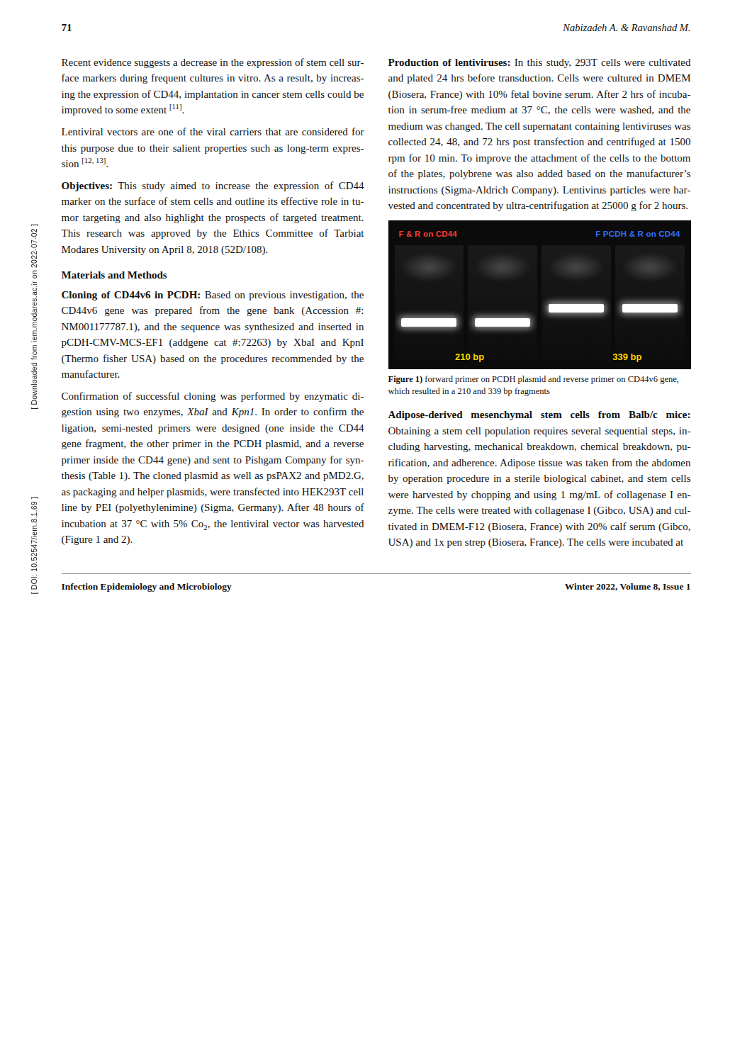[ DOI: 10.52547/iem.8.1.69 ]
[ Downloaded from iem.modares.ac.ir on 2022-07-02 ]
71
Nabizadeh A. & Ravanshad M.
Recent evidence suggests a decrease in the expression of stem cell surface markers during frequent cultures in vitro. As a result, by increasing the expression of CD44, implantation in cancer stem cells could be improved to some extent [11].
Lentiviral vectors are one of the viral carriers that are considered for this purpose due to their salient properties such as long-term expression [12, 13].
Objectives: This study aimed to increase the expression of CD44 marker on the surface of stem cells and outline its effective role in tumor targeting and also highlight the prospects of targeted treatment. This research was approved by the Ethics Committee of Tarbiat Modares University on April 8, 2018 (52D/108).
Materials and Methods
Cloning of CD44v6 in PCDH: Based on previous investigation, the CD44v6 gene was prepared from the gene bank (Accession #: NM001177787.1), and the sequence was synthesized and inserted in pCDH-CMV-MCS-EF1 (addgene cat #:72263) by XbaI and KpnI (Thermo fisher USA) based on the procedures recommended by the manufacturer.
Confirmation of successful cloning was performed by enzymatic digestion using two enzymes, XbaI and Kpn1. In order to confirm the ligation, semi-nested primers were designed (one inside the CD44 gene fragment, the other primer in the PCDH plasmid, and a reverse primer inside the CD44 gene) and sent to Pishgam Company for synthesis (Table 1). The cloned plasmid as well as psPAX2 and pMD2.G, as packaging and helper plasmids, were transfected into HEK293T cell line by PEI (polyethylenimine) (Sigma, Germany). After 48 hours of incubation at 37 °C with 5% Co2, the lentiviral vector was harvested (Figure 1 and 2).
Production of lentiviruses: In this study, 293T cells were cultivated and plated 24 hrs before transduction. Cells were cultured in DMEM (Biosera, France) with 10% fetal bovine serum. After 2 hrs of incubation in serum-free medium at 37 °C, the cells were washed, and the medium was changed. The cell supernatant containing lentiviruses was collected 24, 48, and 72 hrs post transfection and centrifuged at 1500 rpm for 10 min. To improve the attachment of the cells to the bottom of the plates, polybrene was also added based on the manufacturer’s instructions (Sigma-Aldrich Company). Lentivirus particles were harvested and concentrated by ultra-centrifugation at 25000 g for 2 hours.
F & R on CD44 F PCDH & R on CD44
210 bp
339 bp
Figure 1) forward primer on PCDH plasmid and reverse primer on CD44v6 gene, which resulted in a 210 and 339 bp fragments
Adipose-derived mesenchymal stem cells from Balb/c mice: Obtaining a stem cell population requires several sequential steps, including harvesting, mechanical breakdown, chemical breakdown, purification, and adherence. Adipose tissue was taken from the abdomen by operation procedure in a sterile biological cabinet, and stem cells were harvested by chopping and using 1 mg/mL of collagenase I enzyme. The cells were treated with collagenase I (Gibco, USA) and cultivated in DMEM-F12 (Biosera, France) with 20% calf serum (Gibco, USA) and 1x pen strep (Biosera, France). The cells were incubated at
Infection Epidemiology and Microbiology
Winter 2022, Volume 8, Issue 1